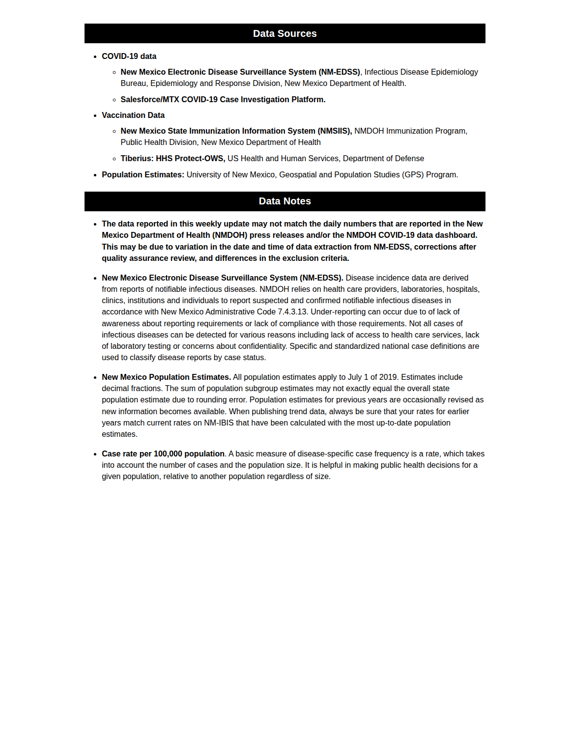Data Sources
COVID-19 data
New Mexico Electronic Disease Surveillance System (NM-EDSS), Infectious Disease Epidemiology Bureau, Epidemiology and Response Division, New Mexico Department of Health.
Salesforce/MTX COVID-19 Case Investigation Platform.
Vaccination Data
New Mexico State Immunization Information System (NMSIIS), NMDOH Immunization Program, Public Health Division, New Mexico Department of Health
Tiberius: HHS Protect-OWS, US Health and Human Services, Department of Defense
Population Estimates: University of New Mexico, Geospatial and Population Studies (GPS) Program.
Data Notes
The data reported in this weekly update may not match the daily numbers that are reported in the New Mexico Department of Health (NMDOH) press releases and/or the NMDOH COVID-19 data dashboard. This may be due to variation in the date and time of data extraction from NM-EDSS, corrections after quality assurance review, and differences in the exclusion criteria.
New Mexico Electronic Disease Surveillance System (NM-EDSS). Disease incidence data are derived from reports of notifiable infectious diseases. NMDOH relies on health care providers, laboratories, hospitals, clinics, institutions and individuals to report suspected and confirmed notifiable infectious diseases in accordance with New Mexico Administrative Code 7.4.3.13. Under-reporting can occur due to of lack of awareness about reporting requirements or lack of compliance with those requirements. Not all cases of infectious diseases can be detected for various reasons including lack of access to health care services, lack of laboratory testing or concerns about confidentiality. Specific and standardized national case definitions are used to classify disease reports by case status.
New Mexico Population Estimates. All population estimates apply to July 1 of 2019. Estimates include decimal fractions. The sum of population subgroup estimates may not exactly equal the overall state population estimate due to rounding error. Population estimates for previous years are occasionally revised as new information becomes available. When publishing trend data, always be sure that your rates for earlier years match current rates on NM-IBIS that have been calculated with the most up-to-date population estimates.
Case rate per 100,000 population. A basic measure of disease-specific case frequency is a rate, which takes into account the number of cases and the population size. It is helpful in making public health decisions for a given population, relative to another population regardless of size.